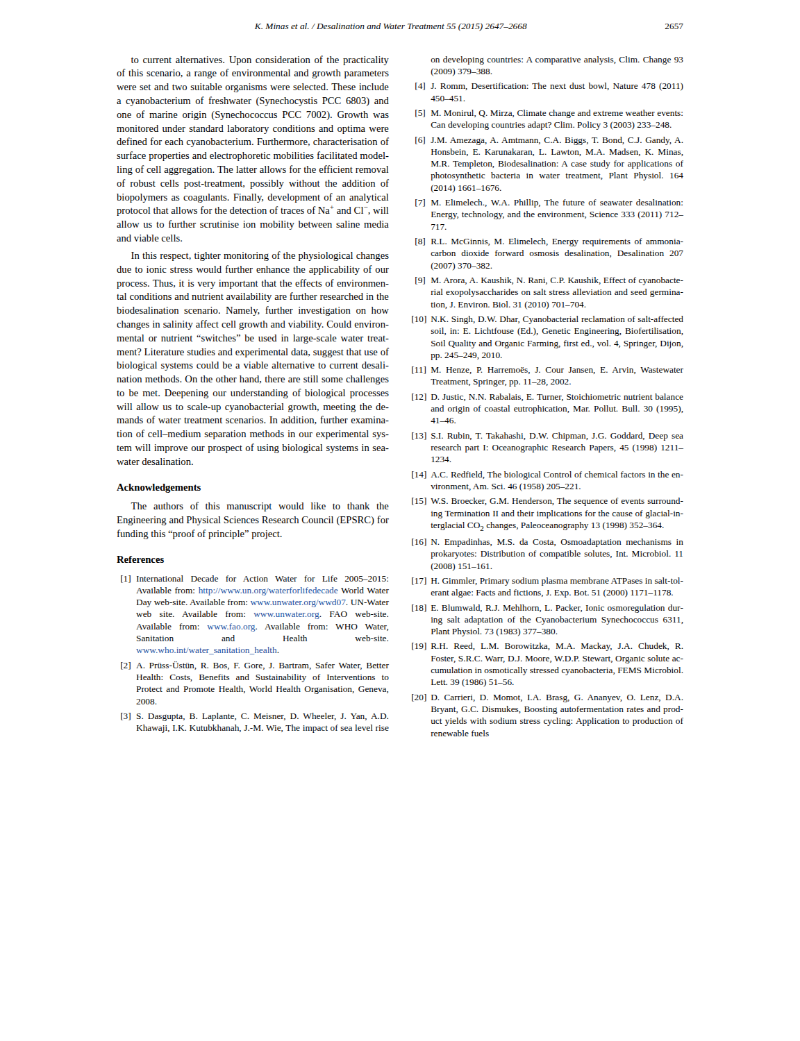K. Minas et al. / Desalination and Water Treatment 55 (2015) 2647–2668 2657
to current alternatives. Upon consideration of the practicality of this scenario, a range of environmental and growth parameters were set and two suitable organisms were selected. These include a cyanobacterium of freshwater (Synechocystis PCC 6803) and one of marine origin (Synechococcus PCC 7002). Growth was monitored under standard laboratory conditions and optima were defined for each cyanobacterium. Furthermore, characterisation of surface properties and electrophoretic mobilities facilitated modelling of cell aggregation. The latter allows for the efficient removal of robust cells post-treatment, possibly without the addition of biopolymers as coagulants. Finally, development of an analytical protocol that allows for the detection of traces of Na+ and Cl−, will allow us to further scrutinise ion mobility between saline media and viable cells.
In this respect, tighter monitoring of the physiological changes due to ionic stress would further enhance the applicability of our process. Thus, it is very important that the effects of environmental conditions and nutrient availability are further researched in the biodesalination scenario. Namely, further investigation on how changes in salinity affect cell growth and viability. Could environmental or nutrient “switches” be used in large-scale water treatment? Literature studies and experimental data, suggest that use of biological systems could be a viable alternative to current desalination methods. On the other hand, there are still some challenges to be met. Deepening our understanding of biological processes will allow us to scale-up cyanobacterial growth, meeting the demands of water treatment scenarios. In addition, further examination of cell–medium separation methods in our experimental system will improve our prospect of using biological systems in seawater desalination.
Acknowledgements
The authors of this manuscript would like to thank the Engineering and Physical Sciences Research Council (EPSRC) for funding this “proof of principle” project.
References
[1] International Decade for Action Water for Life 2005–2015: Available from: http://www.un.org/waterforlifedecade World Water Day web-site. Available from: www.unwater.org/wwd07. UN-Water web site. Available from: www.unwater.org. FAO web-site. Available from: www.fao.org. Available from: WHO Water, Sanitation and Health web-site. www.who.int/water_sanitation_health.
[2] A. Prüss-Üstün, R. Bos, F. Gore, J. Bartram, Safer Water, Better Health: Costs, Benefits and Sustainability of Interventions to Protect and Promote Health, World Health Organisation, Geneva, 2008.
[3] S. Dasgupta, B. Laplante, C. Meisner, D. Wheeler, J. Yan, A.D. Khawaji, I.K. Kutubkhanah, J.-M. Wie, The impact of sea level rise on developing countries: A comparative analysis, Clim. Change 93 (2009) 379–388.
[4] J. Romm, Desertification: The next dust bowl, Nature 478 (2011) 450–451.
[5] M. Monirul, Q. Mirza, Climate change and extreme weather events: Can developing countries adapt? Clim. Policy 3 (2003) 233–248.
[6] J.M. Amezaga, A. Amtmann, C.A. Biggs, T. Bond, C.J. Gandy, A. Honsbein, E. Karunakaran, L. Lawton, M.A. Madsen, K. Minas, M.R. Templeton, Biodesalination: A case study for applications of photosynthetic bacteria in water treatment, Plant Physiol. 164 (2014) 1661–1676.
[7] M. Elimelech., W.A. Phillip, The future of seawater desalination: Energy, technology, and the environment, Science 333 (2011) 712–717.
[8] R.L. McGinnis, M. Elimelech, Energy requirements of ammonia-carbon dioxide forward osmosis desalination, Desalination 207 (2007) 370–382.
[9] M. Arora, A. Kaushik, N. Rani, C.P. Kaushik, Effect of cyanobacterial exopolysaccharides on salt stress alleviation and seed germination, J. Environ. Biol. 31 (2010) 701–704.
[10] N.K. Singh, D.W. Dhar, Cyanobacterial reclamation of salt-affected soil, in: E. Lichtfouse (Ed.), Genetic Engineering, Biofertilisation, Soil Quality and Organic Farming, first ed., vol. 4, Springer, Dijon, pp. 245–249, 2010.
[11] M. Henze, P. Harremoës, J. Cour Jansen, E. Arvin, Wastewater Treatment, Springer, pp. 11–28, 2002.
[12] D. Justic, N.N. Rabalais, E. Turner, Stoichiometric nutrient balance and origin of coastal eutrophication, Mar. Pollut. Bull. 30 (1995), 41–46.
[13] S.I. Rubin, T. Takahashi, D.W. Chipman, J.G. Goddard, Deep sea research part I: Oceanographic Research Papers, 45 (1998) 1211–1234.
[14] A.C. Redfield, The biological Control of chemical factors in the environment, Am. Sci. 46 (1958) 205–221.
[15] W.S. Broecker, G.M. Henderson, The sequence of events surrounding Termination II and their implications for the cause of glacial-interglacial CO2 changes, Paleoceanography 13 (1998) 352–364.
[16] N. Empadinhas, M.S. da Costa, Osmoadaptation mechanisms in prokaryotes: Distribution of compatible solutes, Int. Microbiol. 11 (2008) 151–161.
[17] H. Gimmler, Primary sodium plasma membrane ATPases in salt-tolerant algae: Facts and fictions, J. Exp. Bot. 51 (2000) 1171–1178.
[18] E. Blumwald, R.J. Mehlhorn, L. Packer, Ionic osmoregulation during salt adaptation of the Cyanobacterium Synechococcus 6311, Plant Physiol. 73 (1983) 377–380.
[19] R.H. Reed, L.M. Borowitzka, M.A. Mackay, J.A. Chudek, R. Foster, S.R.C. Warr, D.J. Moore, W.D.P. Stewart, Organic solute accumulation in osmotically stressed cyanobacteria, FEMS Microbiol. Lett. 39 (1986) 51–56.
[20] D. Carrieri, D. Momot, I.A. Brasg, G. Ananyev, O. Lenz, D.A. Bryant, G.C. Dismukes, Boosting autofermentation rates and product yields with sodium stress cycling: Application to production of renewable fuels